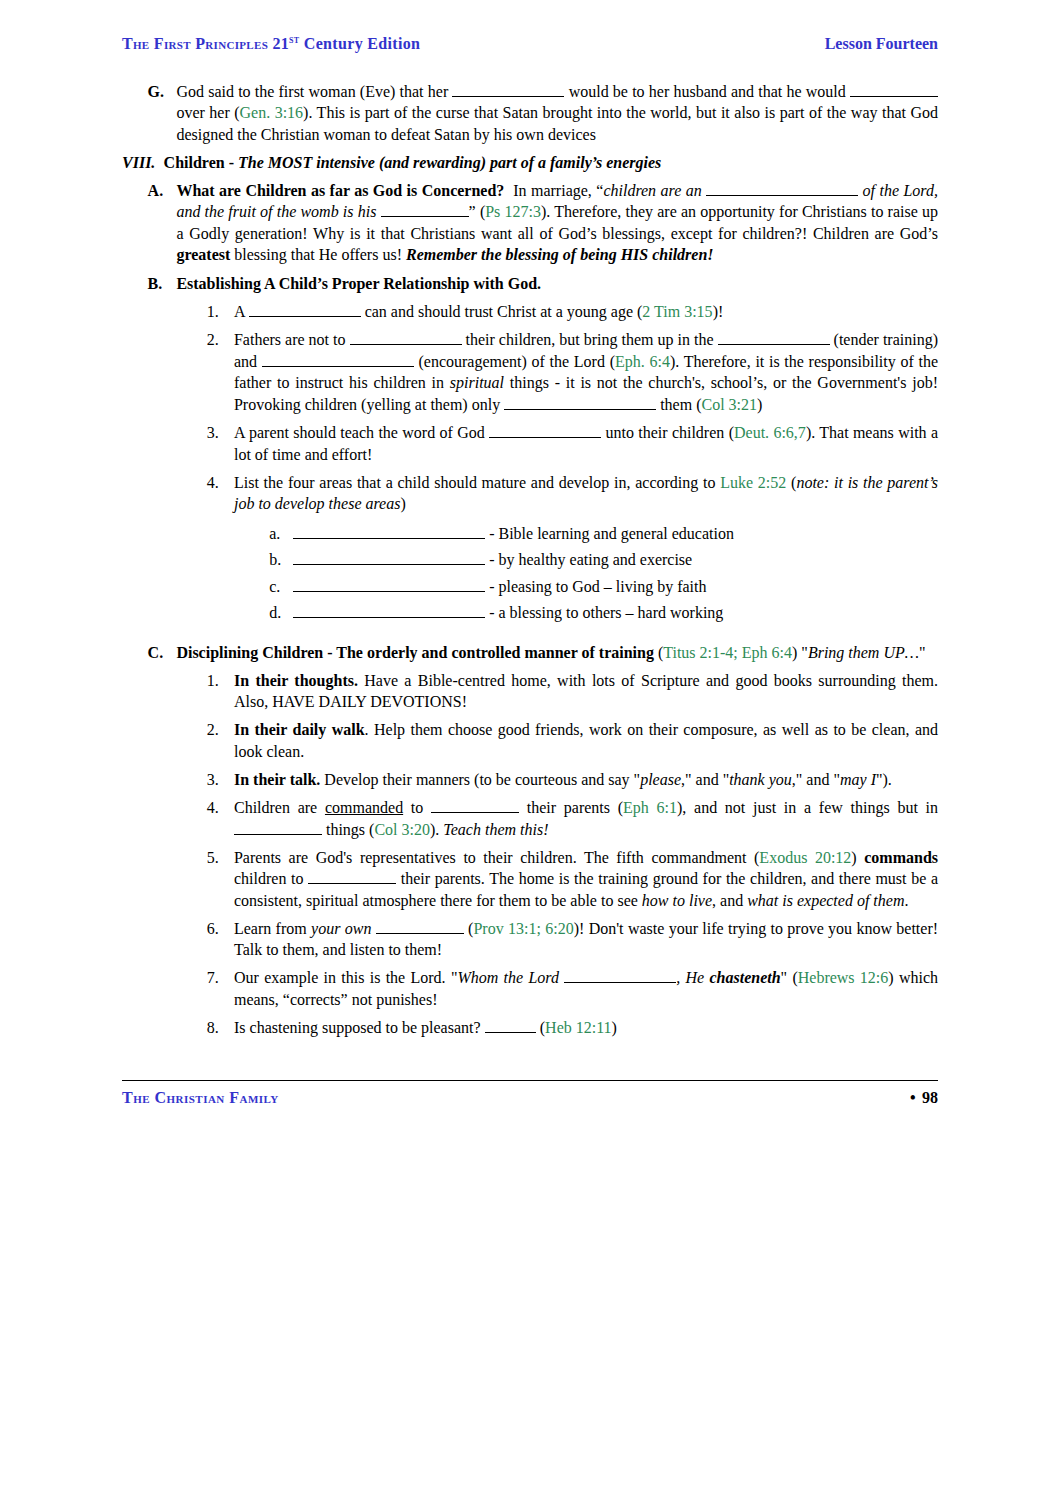The First Principles 21st Century Edition
Lesson Fourteen
G. God said to the first woman (Eve) that her would be to her husband and that he would over her (Gen. 3:16). This is part of the curse that Satan brought into the world, but it also is part of the way that God designed the Christian woman to defeat Satan by his own devices
VIII. Children - The MOST intensive (and rewarding) part of a family’s energies
A. What are Children as far as God is Concerned? In marriage, “children are an of the Lord, and the fruit of the womb is his ” (Ps 127:3). Therefore, they are an opportunity for Christians to raise up a Godly generation! Why is it that Christians want all of God’s blessings, except for children?! Children are God’s greatest blessing that He offers us! Remember the blessing of being HIS children!
B. Establishing A Child’s Proper Relationship with God.
1. A can and should trust Christ at a young age (2 Tim 3:15)!
2. Fathers are not to their children, but bring them up in the (tender training) and (encouragement) of the Lord (Eph. 6:4). Therefore, it is the responsibility of the father to instruct his children in spiritual things - it is not the church's, school’s, or the Government's job! Provoking children (yelling at them) only them (Col 3:21)
3. A parent should teach the word of God unto their children (Deut. 6:6,7). That means with a lot of time and effort!
4. List the four areas that a child should mature and develop in, according to Luke 2:52 (note: it is the parent’s job to develop these areas)
a. - Bible learning and general education
b. - by healthy eating and exercise
c. - pleasing to God – living by faith
d. - a blessing to others – hard working
C. Disciplining Children - The orderly and controlled manner of training (Titus 2:1-4; Eph 6:4) "Bring them UP…"
1. In their thoughts. Have a Bible-centred home, with lots of Scripture and good books surrounding them. Also, HAVE DAILY DEVOTIONS!
2. In their daily walk. Help them choose good friends, work on their composure, as well as to be clean, and look clean.
3. In their talk. Develop their manners (to be courteous and say "please," and "thank you," and "may I").
4. Children are commanded to their parents (Eph 6:1), and not just in a few things but in things (Col 3:20). Teach them this!
5. Parents are God's representatives to their children. The fifth commandment (Exodus 20:12) commands children to their parents. The home is the training ground for the children, and there must be a consistent, spiritual atmosphere there for them to be able to see how to live, and what is expected of them.
6. Learn from your own (Prov 13:1; 6:20)! Don't waste your life trying to prove you know better! Talk to them, and listen to them!
7. Our example in this is the Lord. "Whom the Lord , He chasteneth" (Hebrews 12:6) which means, “corrects” not punishes!
8. Is chastening supposed to be pleasant? (Heb 12:11)
The Christian Family
•98